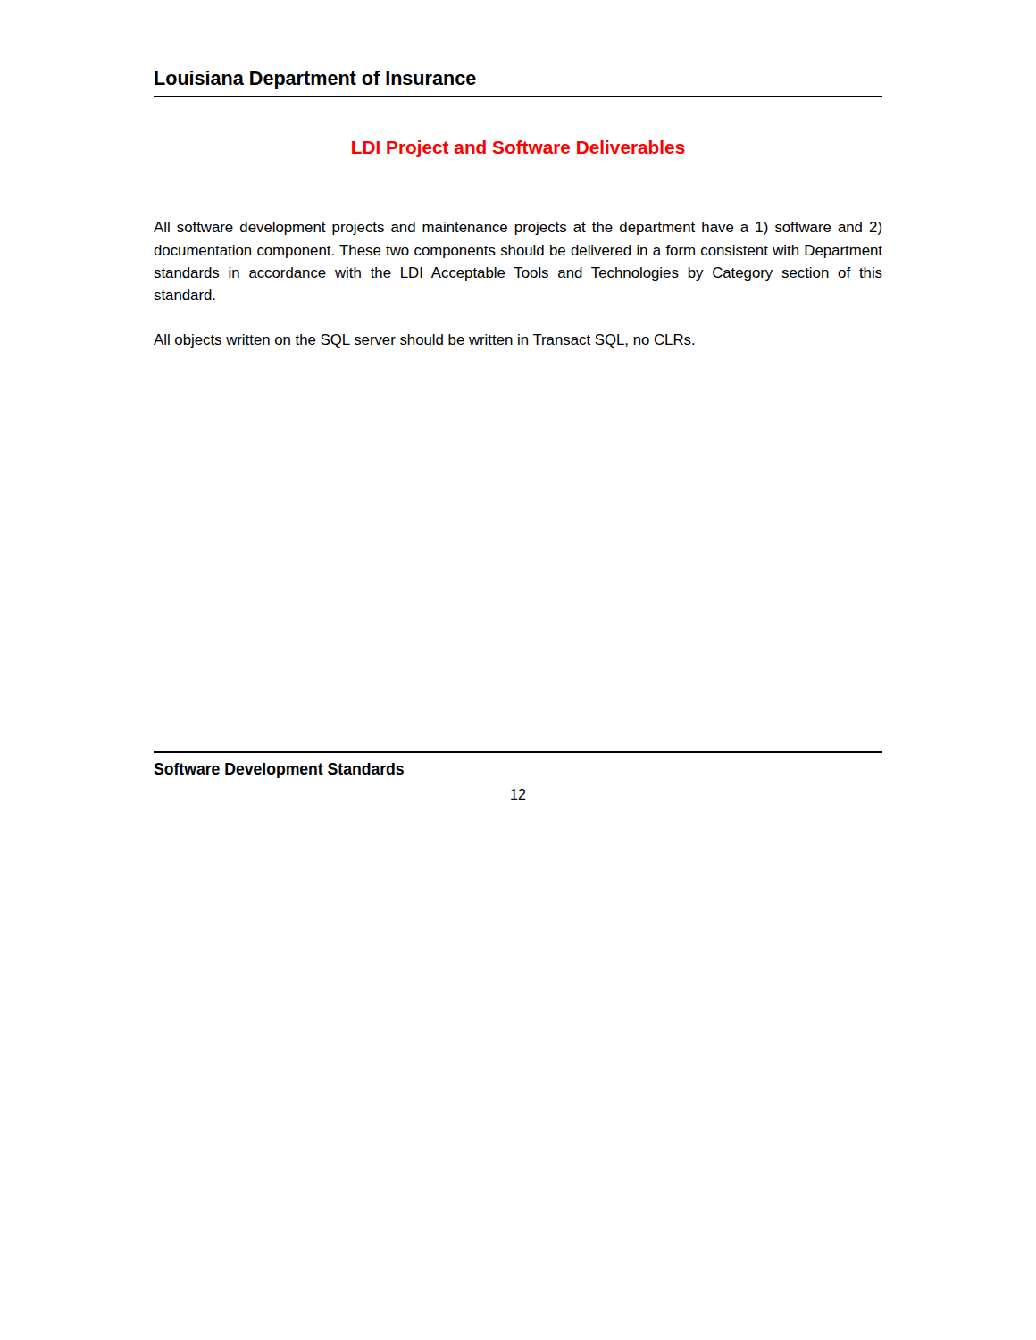Louisiana Department of Insurance
LDI Project and Software Deliverables
All software development projects and maintenance projects at the department have a 1) software and 2) documentation component. These two components should be delivered in a form consistent with Department standards in accordance with the LDI Acceptable Tools and Technologies by Category section of this standard.
All objects written on the SQL server should be written in Transact SQL, no CLRs.
Software Development Standards
12